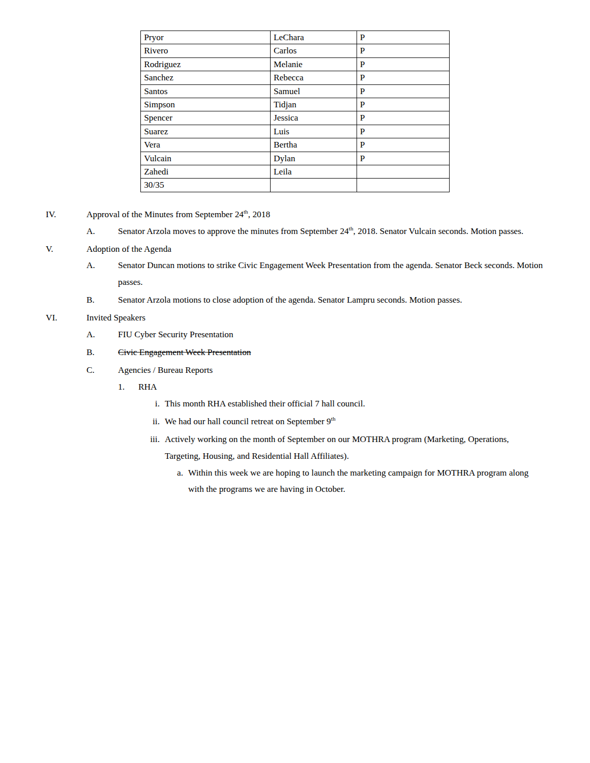| Pryor | LeChara | P |
| Rivero | Carlos | P |
| Rodriguez | Melanie | P |
| Sanchez | Rebecca | P |
| Santos | Samuel | P |
| Simpson | Tidjan | P |
| Spencer | Jessica | P |
| Suarez | Luis | P |
| Vera | Bertha | P |
| Vulcain | Dylan | P |
| Zahedi | Leila | |
| 30/35 | | |
IV. Approval of the Minutes from September 24th, 2018
A. Senator Arzola moves to approve the minutes from September 24th, 2018. Senator Vulcain seconds. Motion passes.
V. Adoption of the Agenda
A. Senator Duncan motions to strike Civic Engagement Week Presentation from the agenda. Senator Beck seconds. Motion passes.
B. Senator Arzola motions to close adoption of the agenda. Senator Lampru seconds. Motion passes.
VI. Invited Speakers
A. FIU Cyber Security Presentation
B. Civic Engagement Week Presentation
C. Agencies / Bureau Reports
1. RHA
i. This month RHA established their official 7 hall council.
ii. We had our hall council retreat on September 9th
iii. Actively working on the month of September on our MOTHRA program (Marketing, Operations, Targeting, Housing, and Residential Hall Affiliates).
a. Within this week we are hoping to launch the marketing campaign for MOTHRA program along with the programs we are having in October.